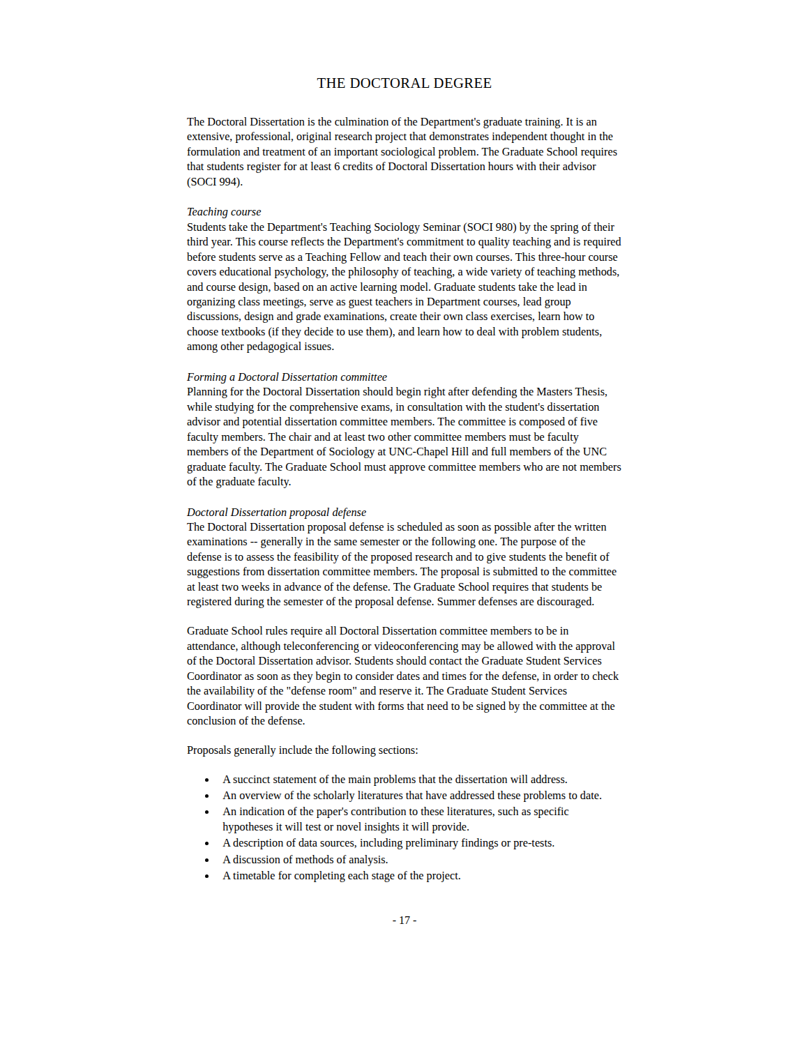THE DOCTORAL DEGREE
The Doctoral Dissertation is the culmination of the Department's graduate training. It is an extensive, professional, original research project that demonstrates independent thought in the formulation and treatment of an important sociological problem. The Graduate School requires that students register for at least 6 credits of Doctoral Dissertation hours with their advisor (SOCI 994).
Teaching course
Students take the Department's Teaching Sociology Seminar (SOCI 980) by the spring of their third year. This course reflects the Department's commitment to quality teaching and is required before students serve as a Teaching Fellow and teach their own courses. This three-hour course covers educational psychology, the philosophy of teaching, a wide variety of teaching methods, and course design, based on an active learning model. Graduate students take the lead in organizing class meetings, serve as guest teachers in Department courses, lead group discussions, design and grade examinations, create their own class exercises, learn how to choose textbooks (if they decide to use them), and learn how to deal with problem students, among other pedagogical issues.
Forming a Doctoral Dissertation committee
Planning for the Doctoral Dissertation should begin right after defending the Masters Thesis, while studying for the comprehensive exams, in consultation with the student's dissertation advisor and potential dissertation committee members. The committee is composed of five faculty members. The chair and at least two other committee members must be faculty members of the Department of Sociology at UNC-Chapel Hill and full members of the UNC graduate faculty. The Graduate School must approve committee members who are not members of the graduate faculty.
Doctoral Dissertation proposal defense
The Doctoral Dissertation proposal defense is scheduled as soon as possible after the written examinations -- generally in the same semester or the following one. The purpose of the defense is to assess the feasibility of the proposed research and to give students the benefit of suggestions from dissertation committee members. The proposal is submitted to the committee at least two weeks in advance of the defense. The Graduate School requires that students be registered during the semester of the proposal defense. Summer defenses are discouraged.
Graduate School rules require all Doctoral Dissertation committee members to be in attendance, although teleconferencing or videoconferencing may be allowed with the approval of the Doctoral Dissertation advisor. Students should contact the Graduate Student Services Coordinator as soon as they begin to consider dates and times for the defense, in order to check the availability of the "defense room" and reserve it. The Graduate Student Services Coordinator will provide the student with forms that need to be signed by the committee at the conclusion of the defense.
Proposals generally include the following sections:
A succinct statement of the main problems that the dissertation will address.
An overview of the scholarly literatures that have addressed these problems to date.
An indication of the paper's contribution to these literatures, such as specific hypotheses it will test or novel insights it will provide.
A description of data sources, including preliminary findings or pre-tests.
A discussion of methods of analysis.
A timetable for completing each stage of the project.
- 17 -